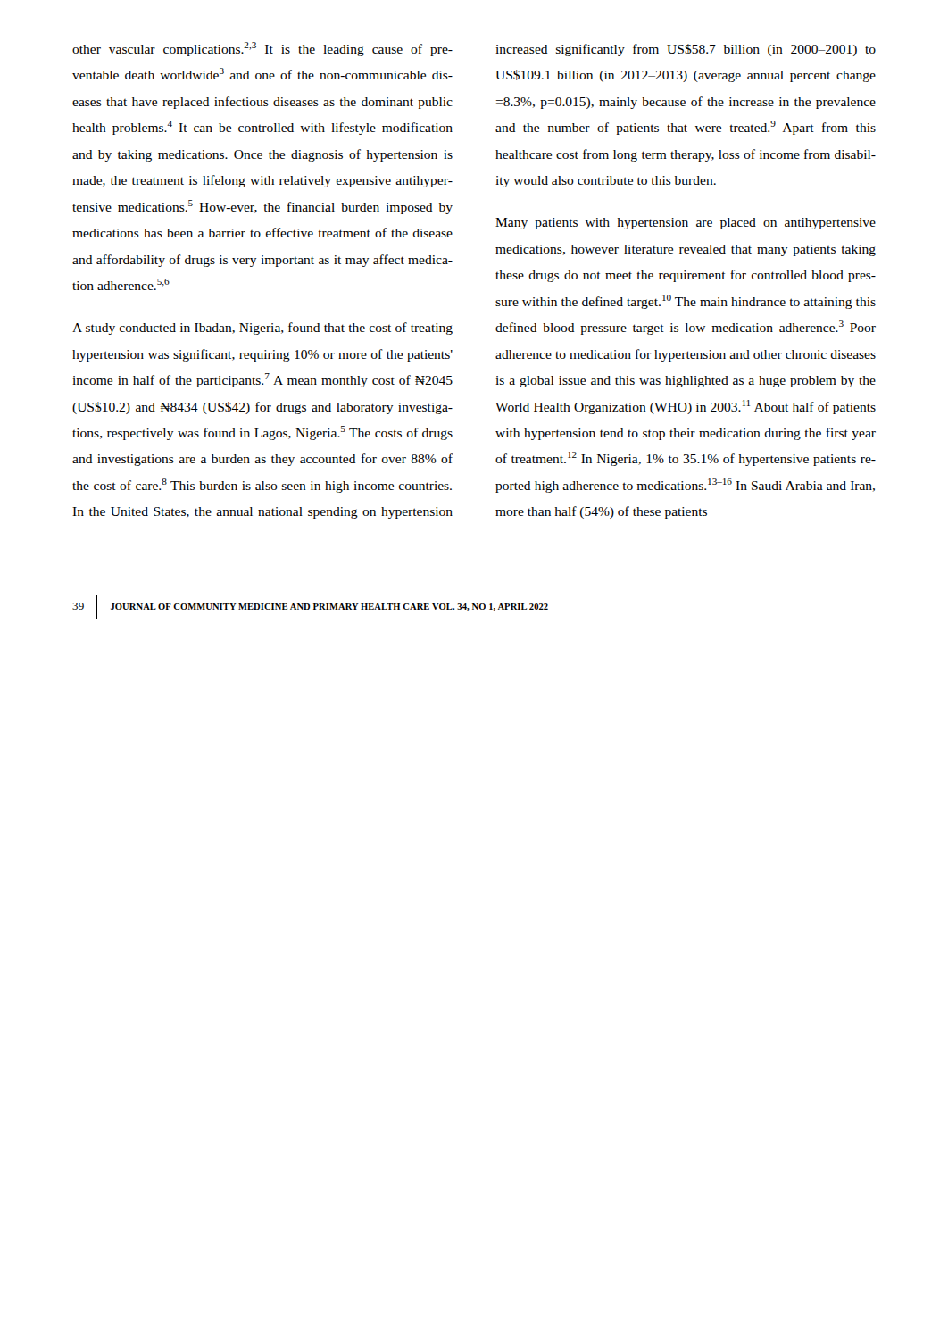other vascular complications.2,3 It is the leading cause of preventable death worldwide3 and one of the non-communicable diseases that have replaced infectious diseases as the dominant public health problems.4 It can be controlled with lifestyle modification and by taking medications. Once the diagnosis of hypertension is made, the treatment is lifelong with relatively expensive antihypertensive medications.5 How-ever, the financial burden imposed by medications has been a barrier to effective treatment of the disease and affordability of drugs is very important as it may affect medication adherence.5,6
A study conducted in Ibadan, Nigeria, found that the cost of treating hypertension was significant, requiring 10% or more of the patients' income in half of the participants.7 A mean monthly cost of ₦2045 (US$10.2) and ₦8434 (US$42) for drugs and laboratory investigations, respectively was found in Lagos, Nigeria.5 The costs of drugs and investigations are a burden as they accounted for over 88% of the cost of care.8 This burden is also seen in high income countries. In the United States, the annual national spending on hypertension increased significantly from US$58.7 billion (in 2000–2001) to US$109.1 billion (in 2012–2013) (average annual percent change =8.3%, p=0.015), mainly because of the increase in the prevalence and the number of patients that were treated.9 Apart from this healthcare cost from long term therapy, loss of income from disability would also contribute to this burden.
Many patients with hypertension are placed on antihypertensive medications, however literature revealed that many patients taking these drugs do not meet the requirement for controlled blood pressure within the defined target.10 The main hindrance to attaining this defined blood pressure target is low medication adherence.3 Poor adherence to medication for hypertension and other chronic diseases is a global issue and this was highlighted as a huge problem by the World Health Organization (WHO) in 2003.11 About half of patients with hypertension tend to stop their medication during the first year of treatment.12 In Nigeria, 1% to 35.1% of hypertensive patients reported high adherence to medications.13–16 In Saudi Arabia and Iran, more than half (54%) of these patients
39 JOURNAL OF COMMUNITY MEDICINE AND PRIMARY HEALTH CARE VOL. 34, NO 1, APRIL 2022